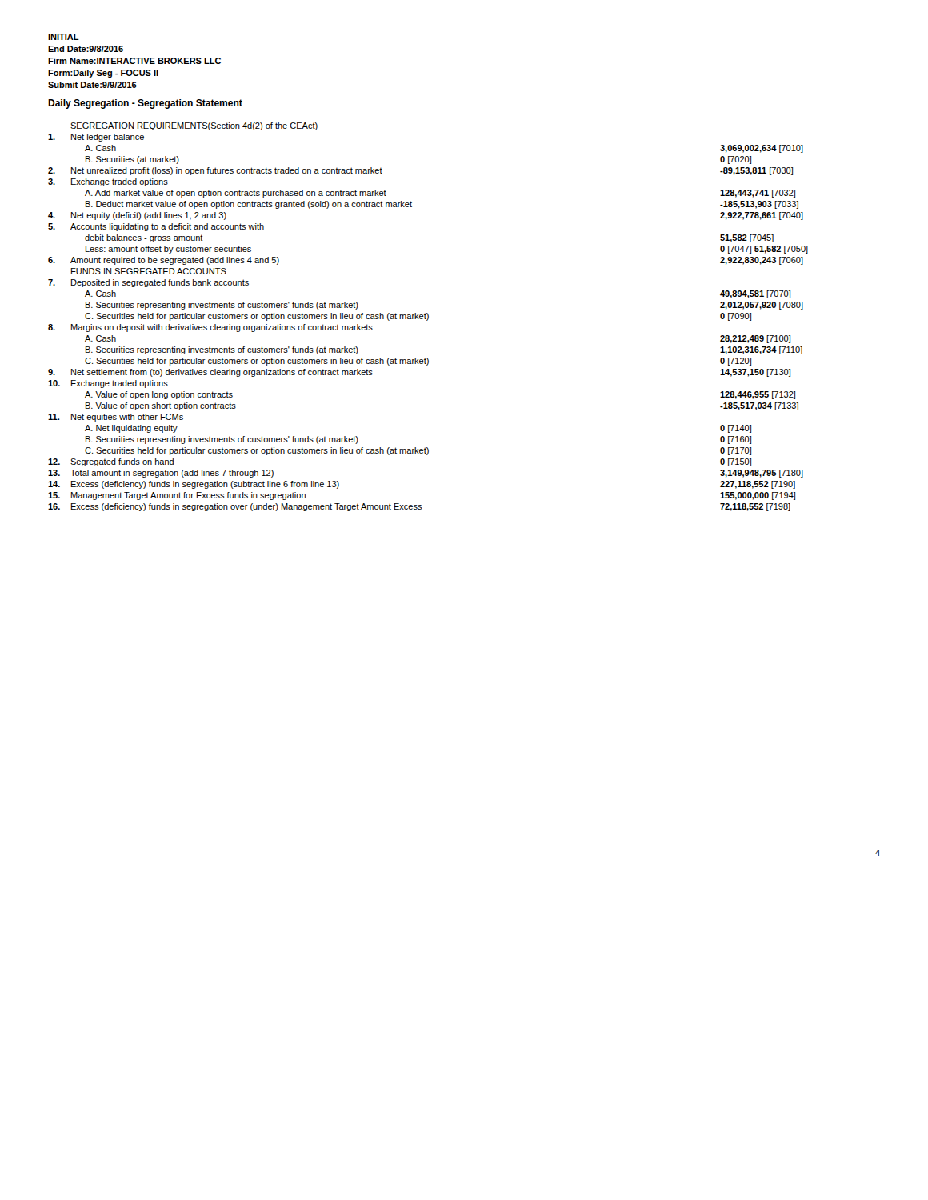INITIAL
End Date:9/8/2016
Firm Name:INTERACTIVE BROKERS LLC
Form:Daily Seg - FOCUS II
Submit Date:9/9/2016
Daily Segregation - Segregation Statement
| | SEGREGATION REQUIREMENTS(Section 4d(2) of the CEAct) | |
| 1. | Net ledger balance | |
| | A. Cash | 3,069,002,634 [7010] |
| | B. Securities (at market) | 0 [7020] |
| 2. | Net unrealized profit (loss) in open futures contracts traded on a contract market | -89,153,811 [7030] |
| 3. | Exchange traded options | |
| | A. Add market value of open option contracts purchased on a contract market | 128,443,741 [7032] |
| | B. Deduct market value of open option contracts granted (sold) on a contract market | -185,513,903 [7033] |
| 4. | Net equity (deficit) (add lines 1, 2 and 3) | 2,922,778,661 [7040] |
| 5. | Accounts liquidating to a deficit and accounts with | |
| | debit balances - gross amount | 51,582 [7045] |
| | Less: amount offset by customer securities | 0 [7047] 51,582 [7050] |
| 6. | Amount required to be segregated (add lines 4 and 5) | 2,922,830,243 [7060] |
| | FUNDS IN SEGREGATED ACCOUNTS | |
| 7. | Deposited in segregated funds bank accounts | |
| | A. Cash | 49,894,581 [7070] |
| | B. Securities representing investments of customers' funds (at market) | 2,012,057,920 [7080] |
| | C. Securities held for particular customers or option customers in lieu of cash (at market) | 0 [7090] |
| 8. | Margins on deposit with derivatives clearing organizations of contract markets | |
| | A. Cash | 28,212,489 [7100] |
| | B. Securities representing investments of customers' funds (at market) | 1,102,316,734 [7110] |
| | C. Securities held for particular customers or option customers in lieu of cash (at market) | 0 [7120] |
| 9. | Net settlement from (to) derivatives clearing organizations of contract markets | 14,537,150 [7130] |
| 10. | Exchange traded options | |
| | A. Value of open long option contracts | 128,446,955 [7132] |
| | B. Value of open short option contracts | -185,517,034 [7133] |
| 11. | Net equities with other FCMs | |
| | A. Net liquidating equity | 0 [7140] |
| | B. Securities representing investments of customers' funds (at market) | 0 [7160] |
| | C. Securities held for particular customers or option customers in lieu of cash (at market) | 0 [7170] |
| 12. | Segregated funds on hand | 0 [7150] |
| 13. | Total amount in segregation (add lines 7 through 12) | 3,149,948,795 [7180] |
| 14. | Excess (deficiency) funds in segregation (subtract line 6 from line 13) | 227,118,552 [7190] |
| 15. | Management Target Amount for Excess funds in segregation | 155,000,000 [7194] |
| 16. | Excess (deficiency) funds in segregation over (under) Management Target Amount Excess | 72,118,552 [7198] |
4